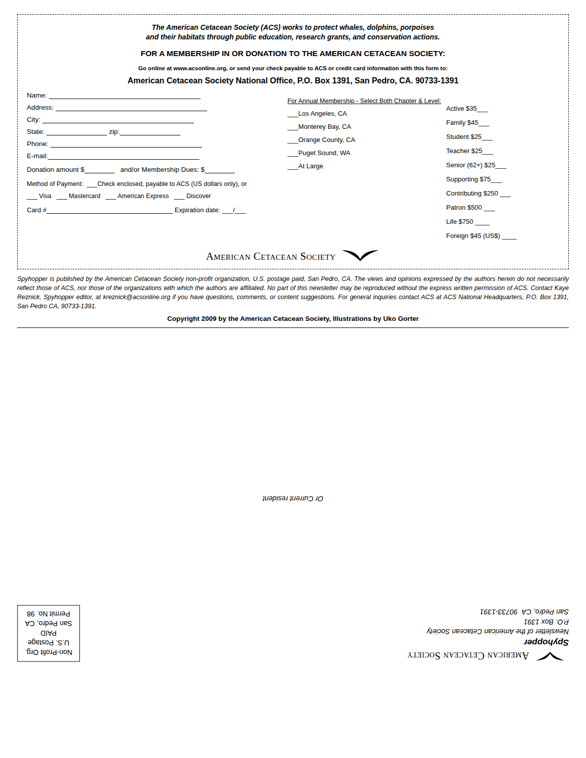The American Cetacean Society (ACS) works to protect whales, dolphins, porpoises
and their habitats through public education, research grants, and conservation actions.
FOR A MEMBERSHIP IN OR DONATION TO THE AMERICAN CETACEAN SOCIETY:
Go online at www.acsonline.org, or send your check payable to ACS or credit card information with this form to:
American Cetacean Society National Office, P.O. Box 1391, San Pedro, CA. 90733-1391
Name:
Address:
City:
State: zip:
Phone:
E-mail:
Donation amount $ and/or Membership Dues: $
Method of Payment: ___Check enclosed, payable to ACS (US dollars only), or
___ Visa ___ Mastercard ___ American Express ___ Discover
Card # Expiration date: ___/___
For Annual Membership - Select Both Chapter & Level:
___Los Angeles, CA
___Monterey Bay, CA
___Orange County, CA
___Puget Sound, WA
___At Large
Active $35___
Family $45___
Student $25___
Teacher $25___
Senior (62+) $25___
Supporting $75___
Contributing $250 ___
Patron $500 ___
Life $750 ____
Foreign $45 (US$) ____
American Cetacean Society ACS whale fluke logo
Spyhopper is published by the American Cetacean Society non-profit organization, U.S. postage paid, San Pedro, CA. The views and opinions expressed by the authors herein do not necessarily reflect those of ACS, nor those of the organizations with which the authors are affiliated. No part of this newsletter may be reproduced without the express written permission of ACS. Contact Kaye Reznick, Spyhopper editor, at kreznick@acsonline.org if you have questions, comments, or content suggestions. For general inquiries contact ACS at ACS National Headquarters, P.O. Box 1391, San Pedro CA, 90733-1391.
Copyright 2009 by the American Cetacean Society, Illustrations by Uko Gorter
Or Current resident
Non-Profit Org.
U.S. Postage
PAID
San Pedro, CA
Permit No. 98
ACS whale fluke logo American Cetacean Society
Spyhopper
Newsletter of the American Cetacean Society
P.O. Box 1391
San Pedro, CA 90733-1391